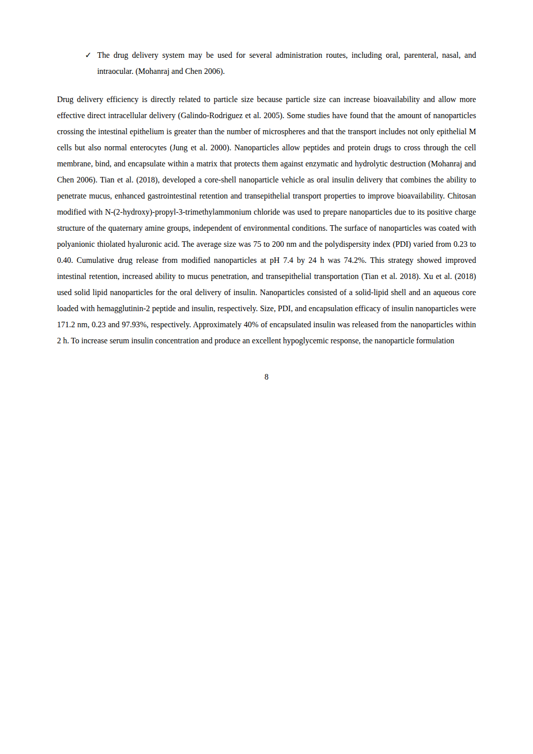✓ The drug delivery system may be used for several administration routes, including oral, parenteral, nasal, and intraocular. (Mohanraj and Chen 2006).
Drug delivery efficiency is directly related to particle size because particle size can increase bioavailability and allow more effective direct intracellular delivery (Galindo-Rodriguez et al. 2005). Some studies have found that the amount of nanoparticles crossing the intestinal epithelium is greater than the number of microspheres and that the transport includes not only epithelial M cells but also normal enterocytes (Jung et al. 2000). Nanoparticles allow peptides and protein drugs to cross through the cell membrane, bind, and encapsulate within a matrix that protects them against enzymatic and hydrolytic destruction (Mohanraj and Chen 2006). Tian et al. (2018), developed a core-shell nanoparticle vehicle as oral insulin delivery that combines the ability to penetrate mucus, enhanced gastrointestinal retention and transepithelial transport properties to improve bioavailability. Chitosan modified with N-(2-hydroxy)-propyl-3-trimethylammonium chloride was used to prepare nanoparticles due to its positive charge structure of the quaternary amine groups, independent of environmental conditions. The surface of nanoparticles was coated with polyanionic thiolated hyaluronic acid. The average size was 75 to 200 nm and the polydispersity index (PDI) varied from 0.23 to 0.40. Cumulative drug release from modified nanoparticles at pH 7.4 by 24 h was 74.2%. This strategy showed improved intestinal retention, increased ability to mucus penetration, and transepithelial transportation (Tian et al. 2018). Xu et al. (2018) used solid lipid nanoparticles for the oral delivery of insulin. Nanoparticles consisted of a solid-lipid shell and an aqueous core loaded with hemagglutinin-2 peptide and insulin, respectively. Size, PDI, and encapsulation efficacy of insulin nanoparticles were 171.2 nm, 0.23 and 97.93%, respectively. Approximately 40% of encapsulated insulin was released from the nanoparticles within 2 h. To increase serum insulin concentration and produce an excellent hypoglycemic response, the nanoparticle formulation
8